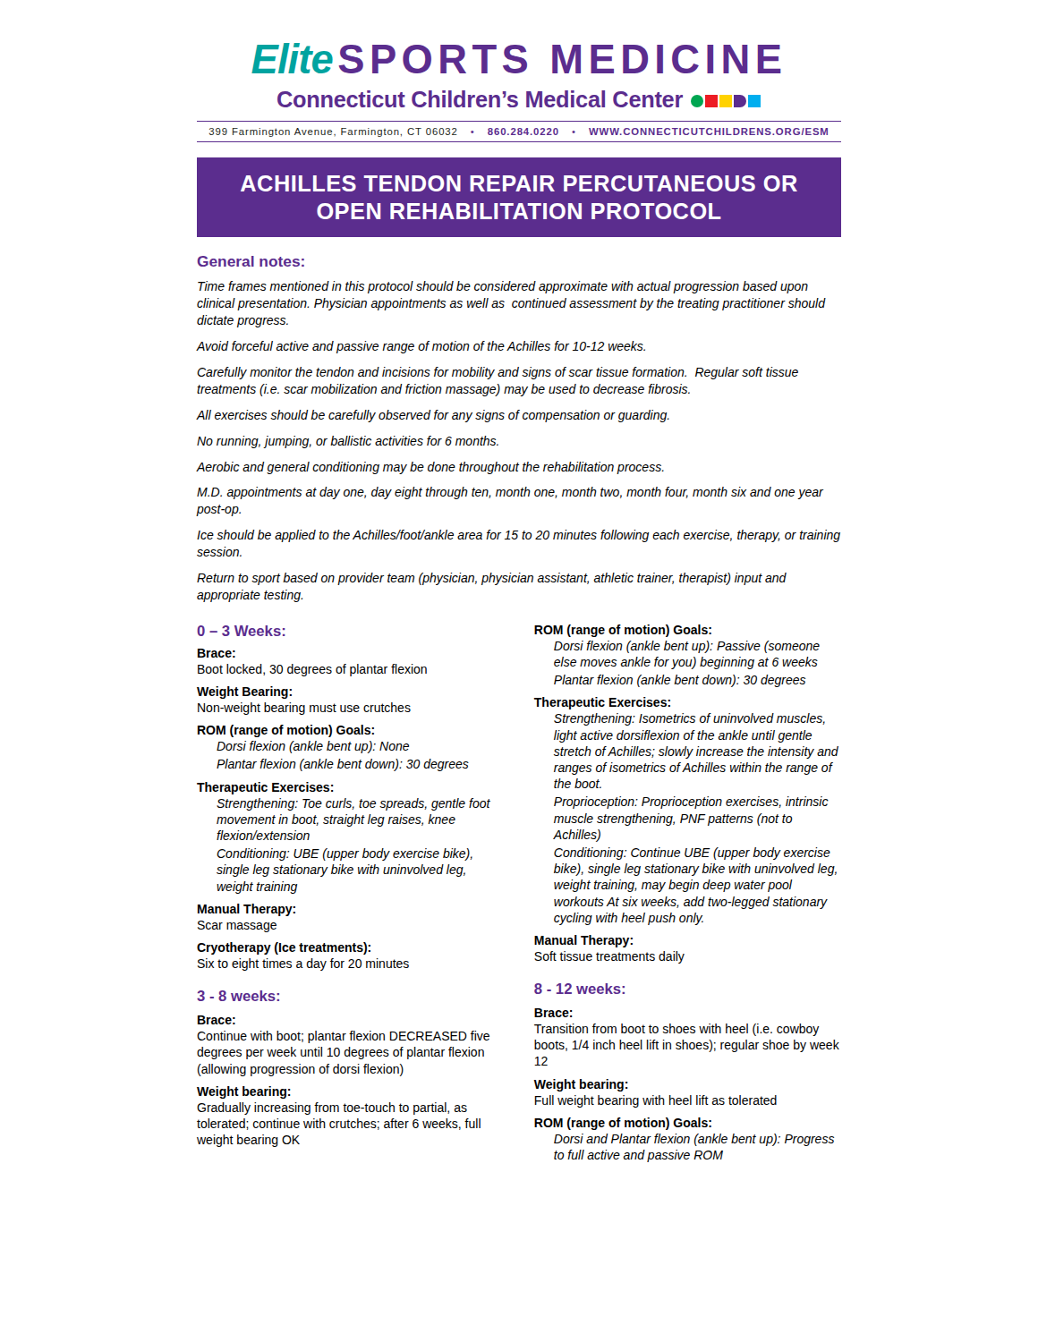Elite SPORTS MEDICINE
Connecticut Children’s Medical Center
399 Farmington Avenue, Farmington, CT 06032 • 860.284.0220 • WWW.CONNECTICUTCHILDRENS.ORG/ESM
ACHILLES TENDON REPAIR PERCUTANEOUS OR
OPEN REHABILITATION PROTOCOL
General notes:
Time frames mentioned in this protocol should be considered approximate with actual progression based upon clinical presentation. Physician appointments as well as continued assessment by the treating practitioner should dictate progress.
Avoid forceful active and passive range of motion of the Achilles for 10-12 weeks.
Carefully monitor the tendon and incisions for mobility and signs of scar tissue formation. Regular soft tissue treatments (i.e. scar mobilization and friction massage) may be used to decrease fibrosis.
All exercises should be carefully observed for any signs of compensation or guarding.
No running, jumping, or ballistic activities for 6 months.
Aerobic and general conditioning may be done throughout the rehabilitation process.
M.D. appointments at day one, day eight through ten, month one, month two, month four, month six and one year post-op.
Ice should be applied to the Achilles/foot/ankle area for 15 to 20 minutes following each exercise, therapy, or training session.
Return to sport based on provider team (physician, physician assistant, athletic trainer, therapist) input and appropriate testing.
0 – 3 Weeks:
Brace:
Boot locked, 30 degrees of plantar flexion
Weight Bearing:
Non-weight bearing must use crutches
ROM (range of motion) Goals:
Dorsi flexion (ankle bent up): None
Plantar flexion (ankle bent down): 30 degrees
Therapeutic Exercises:
Strengthening: Toe curls, toe spreads, gentle foot movement in boot, straight leg raises, knee flexion/extension
Conditioning: UBE (upper body exercise bike), single leg stationary bike with uninvolved leg, weight training
Manual Therapy:
Scar massage
Cryotherapy (Ice treatments):
Six to eight times a day for 20 minutes
3 - 8 weeks:
Brace:
Continue with boot; plantar flexion DECREASED five degrees per week until 10 degrees of plantar flexion (allowing progression of dorsi flexion)
Weight bearing:
Gradually increasing from toe-touch to partial, as tolerated; continue with crutches; after 6 weeks, full weight bearing OK
ROM (range of motion) Goals:
Dorsi flexion (ankle bent up): Passive (someone else moves ankle for you) beginning at 6 weeks
Plantar flexion (ankle bent down): 30 degrees
Therapeutic Exercises:
Strengthening: Isometrics of uninvolved muscles, light active dorsiflexion of the ankle until gentle stretch of Achilles; slowly increase the intensity and ranges of isometrics of Achilles within the range of the boot.
Proprioception: Proprioception exercises, intrinsic muscle strengthening, PNF patterns (not to Achilles)
Conditioning: Continue UBE (upper body exercise bike), single leg stationary bike with uninvolved leg, weight training, may begin deep water pool workouts At six weeks, add two-legged stationary cycling with heel push only.
Manual Therapy:
Soft tissue treatments daily
8 - 12 weeks:
Brace:
Transition from boot to shoes with heel (i.e. cowboy boots, 1/4 inch heel lift in shoes); regular shoe by week 12
Weight bearing:
Full weight bearing with heel lift as tolerated
ROM (range of motion) Goals:
Dorsi and Plantar flexion (ankle bent up): Progress to full active and passive ROM